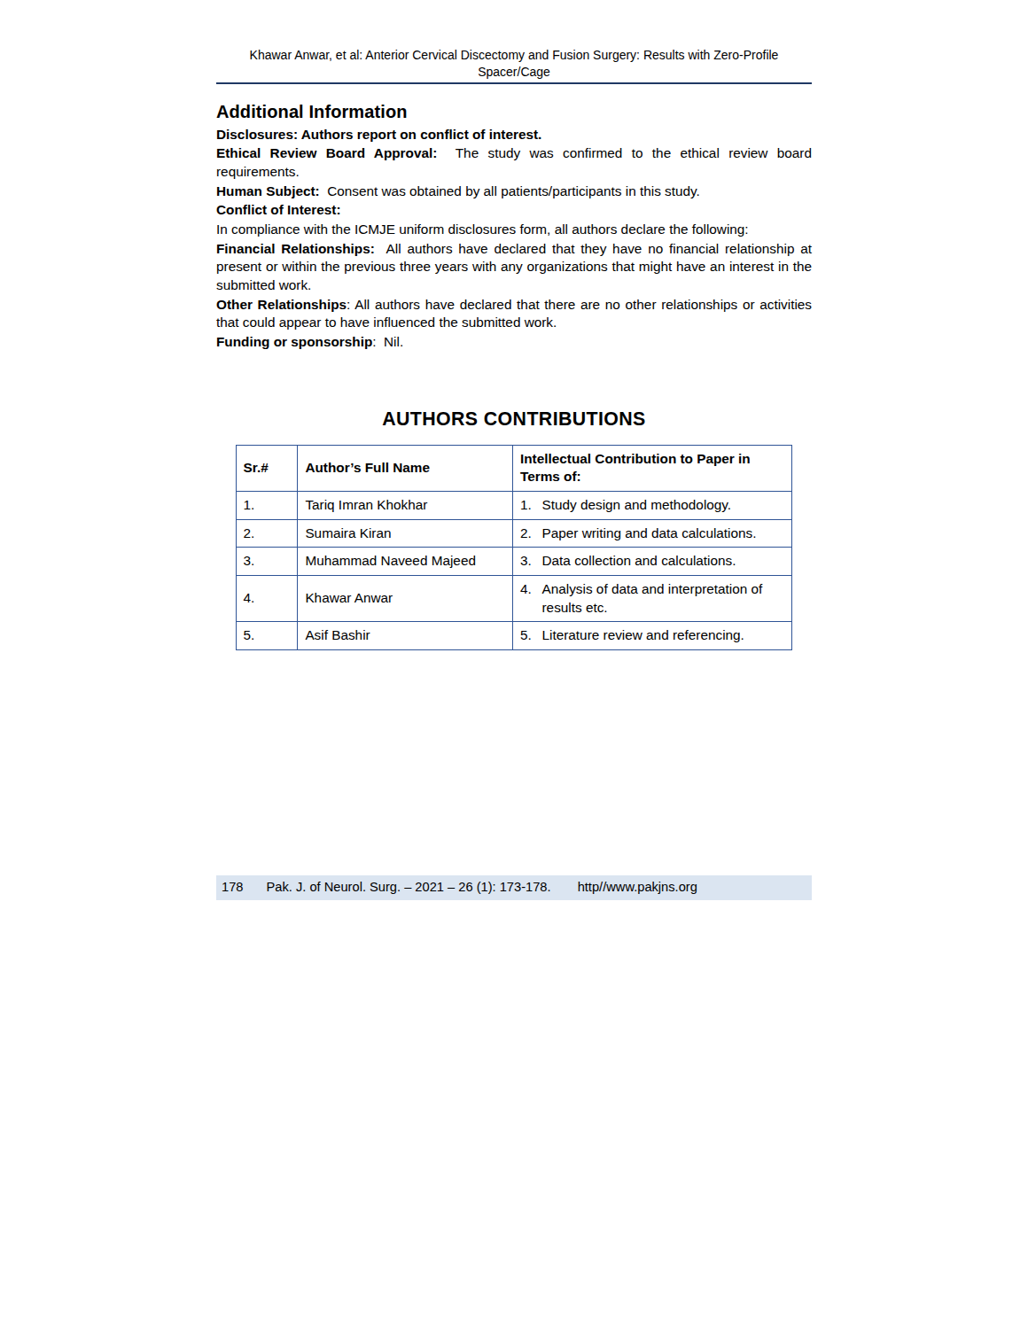Khawar Anwar, et al: Anterior Cervical Discectomy and Fusion Surgery: Results with Zero-Profile Spacer/Cage
Additional Information
Disclosures: Authors report on conflict of interest.
Ethical Review Board Approval: The study was confirmed to the ethical review board requirements.
Human Subject: Consent was obtained by all patients/participants in this study.
Conflict of Interest:
In compliance with the ICMJE uniform disclosures form, all authors declare the following:
Financial Relationships: All authors have declared that they have no financial relationship at present or within the previous three years with any organizations that might have an interest in the submitted work.
Other Relationships: All authors have declared that there are no other relationships or activities that could appear to have influenced the submitted work.
Funding or sponsorship: Nil.
AUTHORS CONTRIBUTIONS
| Sr.# | Author’s Full Name | Intellectual Contribution to Paper in Terms of: |
| --- | --- | --- |
| 1. | Tariq Imran Khokhar | 1. Study design and methodology. |
| 2. | Sumaira Kiran | 2. Paper writing and data calculations. |
| 3. | Muhammad Naveed Majeed | 3. Data collection and calculations. |
| 4. | Khawar Anwar | 4. Analysis of data and interpretation of results etc. |
| 5. | Asif Bashir | 5. Literature review and referencing. |
178 Pak. J. of Neurol. Surg. – 2021 – 26 (1): 173-178. http//www.pakjns.org